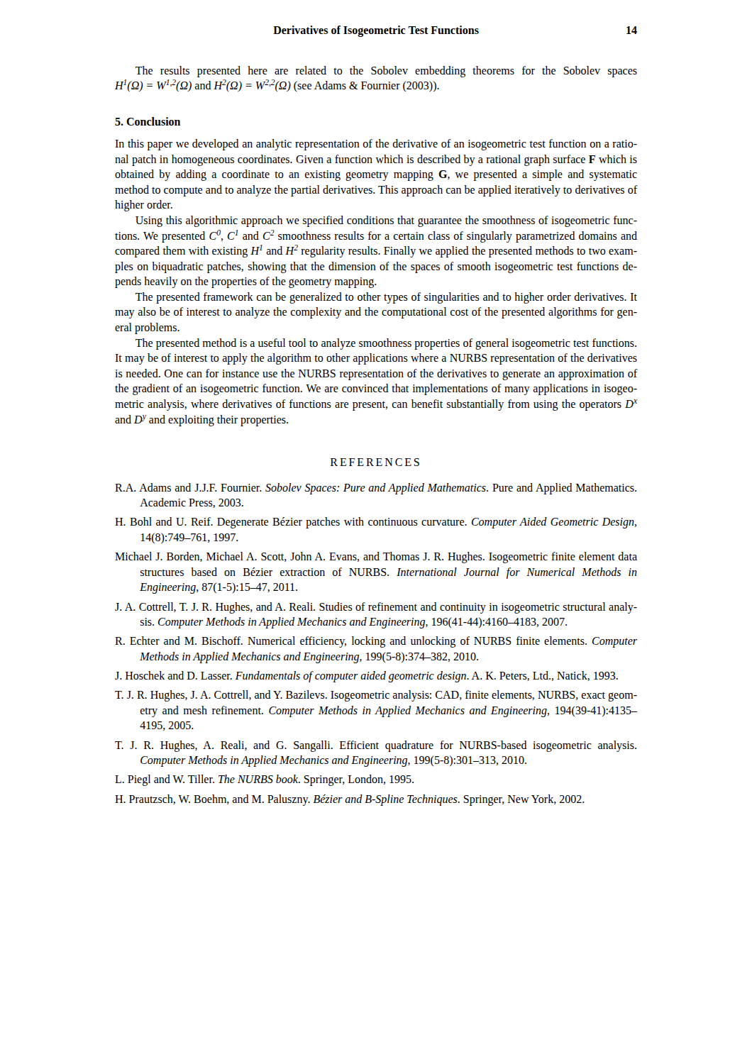Derivatives of Isogeometric Test Functions 14
The results presented here are related to the Sobolev embedding theorems for the Sobolev spaces H1(Ω) = W1,2(Ω) and H2(Ω) = W2,2(Ω) (see Adams & Fournier (2003)).
5. Conclusion
In this paper we developed an analytic representation of the derivative of an isogeometric test function on a rational patch in homogeneous coordinates. Given a function which is described by a rational graph surface F which is obtained by adding a coordinate to an existing geometry mapping G, we presented a simple and systematic method to compute and to analyze the partial derivatives. This approach can be applied iteratively to derivatives of higher order.
Using this algorithmic approach we specified conditions that guarantee the smoothness of isogeometric functions. We presented C0, C1 and C2 smoothness results for a certain class of singularly parametrized domains and compared them with existing H1 and H2 regularity results. Finally we applied the presented methods to two examples on biquadratic patches, showing that the dimension of the spaces of smooth isogeometric test functions depends heavily on the properties of the geometry mapping.
The presented framework can be generalized to other types of singularities and to higher order derivatives. It may also be of interest to analyze the complexity and the computational cost of the presented algorithms for general problems.
The presented method is a useful tool to analyze smoothness properties of general isogeometric test functions. It may be of interest to apply the algorithm to other applications where a NURBS representation of the derivatives is needed. One can for instance use the NURBS representation of the derivatives to generate an approximation of the gradient of an isogeometric function. We are convinced that implementations of many applications in isogeometric analysis, where derivatives of functions are present, can benefit substantially from using the operators Dx and Dy and exploiting their properties.
REFERENCES
R.A. Adams and J.J.F. Fournier. Sobolev Spaces: Pure and Applied Mathematics. Pure and Applied Mathematics. Academic Press, 2003.
H. Bohl and U. Reif. Degenerate Bézier patches with continuous curvature. Computer Aided Geometric Design, 14(8):749–761, 1997.
Michael J. Borden, Michael A. Scott, John A. Evans, and Thomas J. R. Hughes. Isogeometric finite element data structures based on Bézier extraction of NURBS. International Journal for Numerical Methods in Engineering, 87(1-5):15–47, 2011.
J. A. Cottrell, T. J. R. Hughes, and A. Reali. Studies of refinement and continuity in isogeometric structural analysis. Computer Methods in Applied Mechanics and Engineering, 196(41-44):4160–4183, 2007.
R. Echter and M. Bischoff. Numerical efficiency, locking and unlocking of NURBS finite elements. Computer Methods in Applied Mechanics and Engineering, 199(5-8):374–382, 2010.
J. Hoschek and D. Lasser. Fundamentals of computer aided geometric design. A. K. Peters, Ltd., Natick, 1993.
T. J. R. Hughes, J. A. Cottrell, and Y. Bazilevs. Isogeometric analysis: CAD, finite elements, NURBS, exact geometry and mesh refinement. Computer Methods in Applied Mechanics and Engineering, 194(39-41):4135–4195, 2005.
T. J. R. Hughes, A. Reali, and G. Sangalli. Efficient quadrature for NURBS-based isogeometric analysis. Computer Methods in Applied Mechanics and Engineering, 199(5-8):301–313, 2010.
L. Piegl and W. Tiller. The NURBS book. Springer, London, 1995.
H. Prautzsch, W. Boehm, and M. Paluszny. Bézier and B-Spline Techniques. Springer, New York, 2002.